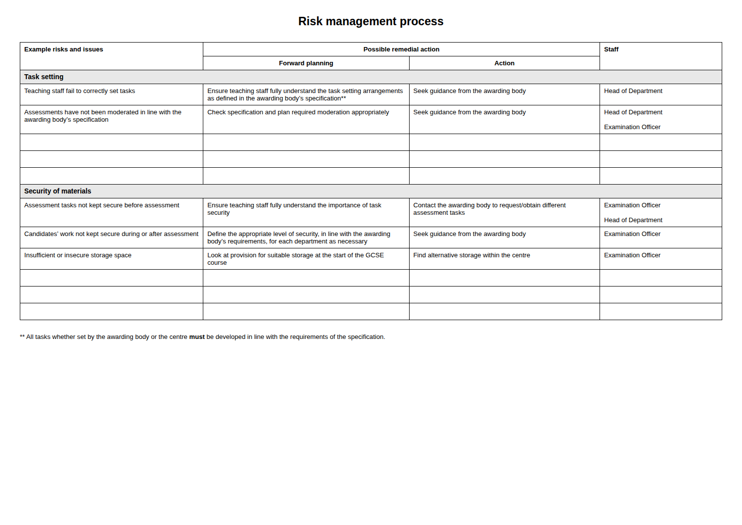Risk management process
| Example risks and issues | Possible remedial action | Staff |
| --- | --- | --- |
| Forward planning | Action |
| Task setting |
| Teaching staff fail to correctly set tasks | Ensure teaching staff fully understand the task setting arrangements as defined in the awarding body’s specification** | Seek guidance from the awarding body | Head of Department |
| Assessments have not been moderated in line with the awarding body’s specification | Check specification and plan required moderation appropriately | Seek guidance from the awarding body | Head of Department Examination Officer |
| Security of materials |
| Assessment tasks not kept secure before assessment | Ensure teaching staff fully understand the importance of task security | Contact the awarding body to request/obtain different assessment tasks | Examination Officer Head of Department |
| Candidates’ work not kept secure during or after assessment | Define the appropriate level of security, in line with the awarding body’s requirements, for each department as necessary | Seek guidance from the awarding body | Examination Officer |
| Insufficient or insecure storage space | Look at provision for suitable storage at the start of the GCSE course | Find alternative storage within the centre | Examination Officer |
** All tasks whether set by the awarding body or the centre must be developed in line with the requirements of the specification.